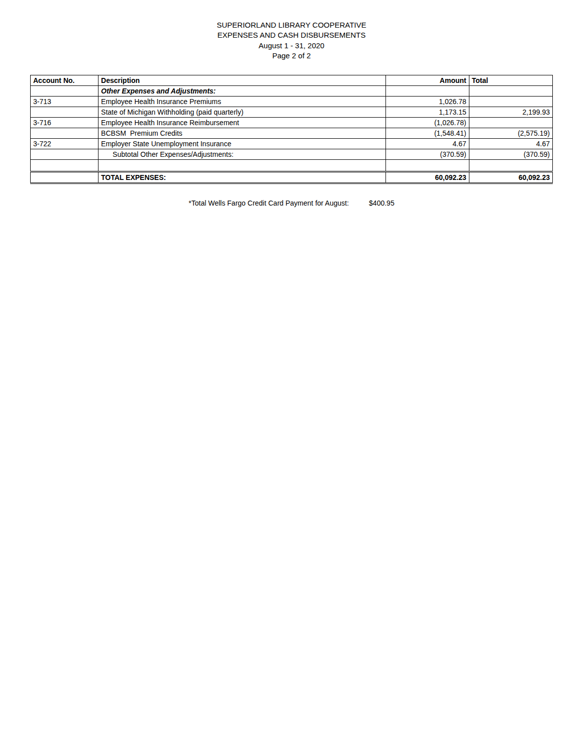SUPERIORLAND LIBRARY COOPERATIVE
EXPENSES AND CASH DISBURSEMENTS
August 1 - 31, 2020
Page 2 of 2
| Account No. | Description | Amount | Total |
| --- | --- | --- | --- |
| | Other Expenses and Adjustments: | | |
| 3-713 | Employee Health Insurance Premiums | 1,026.78 | |
| | State of Michigan Withholding (paid quarterly) | 1,173.15 | 2,199.93 |
| 3-716 | Employee Health Insurance Reimbursement | (1,026.78) | |
| | BCBSM Premium Credits | (1,548.41) | (2,575.19) |
| 3-722 | Employer State Unemployment Insurance | 4.67 | 4.67 |
| | Subtotal Other Expenses/Adjustments: | (370.59) | (370.59) |
| | TOTAL EXPENSES: | 60,092.23 | 60,092.23 |
*Total Wells Fargo Credit Card Payment for August:$400.95